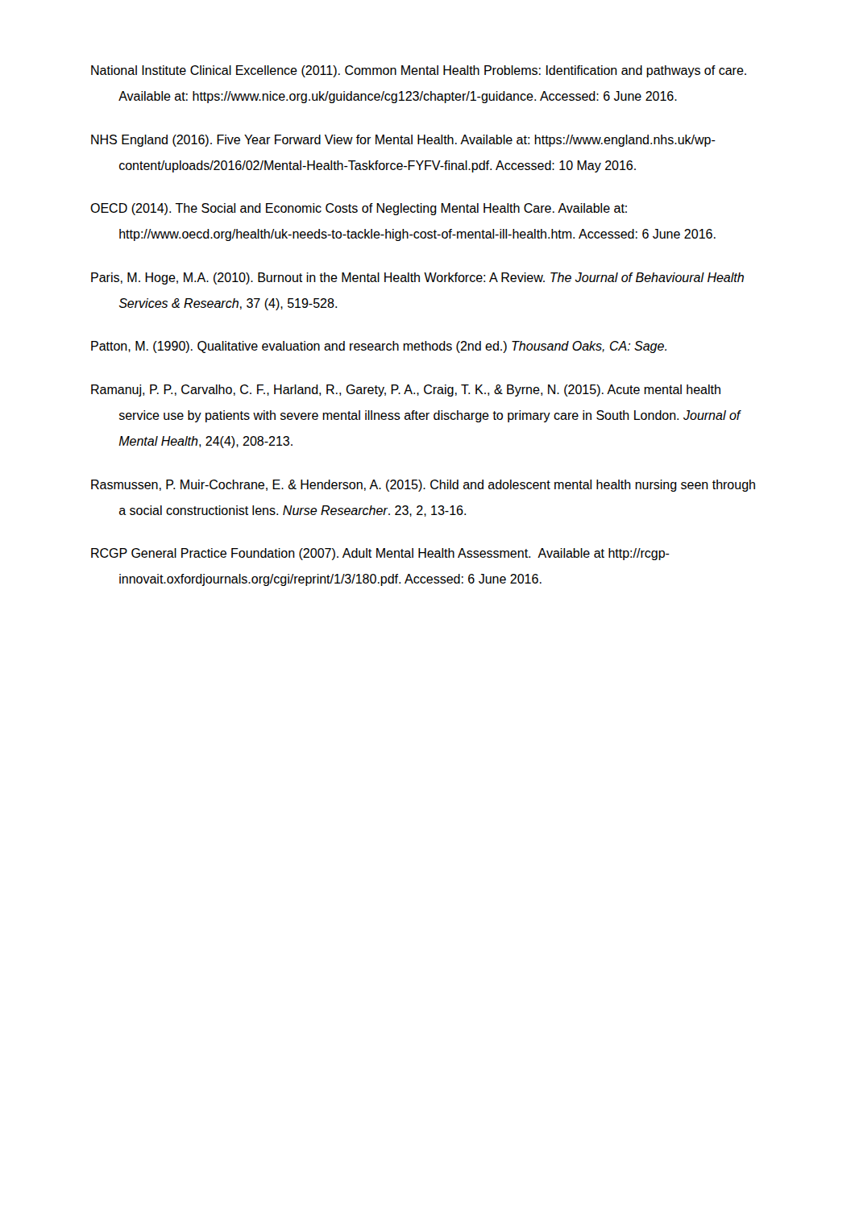National Institute Clinical Excellence (2011). Common Mental Health Problems: Identification and pathways of care. Available at: https://www.nice.org.uk/guidance/cg123/chapter/1-guidance. Accessed: 6 June 2016.
NHS England (2016). Five Year Forward View for Mental Health. Available at: https://www.england.nhs.uk/wp-content/uploads/2016/02/Mental-Health-Taskforce-FYFV-final.pdf. Accessed: 10 May 2016.
OECD (2014). The Social and Economic Costs of Neglecting Mental Health Care. Available at: http://www.oecd.org/health/uk-needs-to-tackle-high-cost-of-mental-ill-health.htm. Accessed: 6 June 2016.
Paris, M. Hoge, M.A. (2010). Burnout in the Mental Health Workforce: A Review. The Journal of Behavioural Health Services & Research, 37 (4), 519-528.
Patton, M. (1990). Qualitative evaluation and research methods (2nd ed.) Thousand Oaks, CA: Sage.
Ramanuj, P. P., Carvalho, C. F., Harland, R., Garety, P. A., Craig, T. K., & Byrne, N. (2015). Acute mental health service use by patients with severe mental illness after discharge to primary care in South London. Journal of Mental Health, 24(4), 208-213.
Rasmussen, P. Muir-Cochrane, E. & Henderson, A. (2015). Child and adolescent mental health nursing seen through a social constructionist lens. Nurse Researcher. 23, 2, 13-16.
RCGP General Practice Foundation (2007). Adult Mental Health Assessment. Available at http://rcgp-innovait.oxfordjournals.org/cgi/reprint/1/3/180.pdf. Accessed: 6 June 2016.